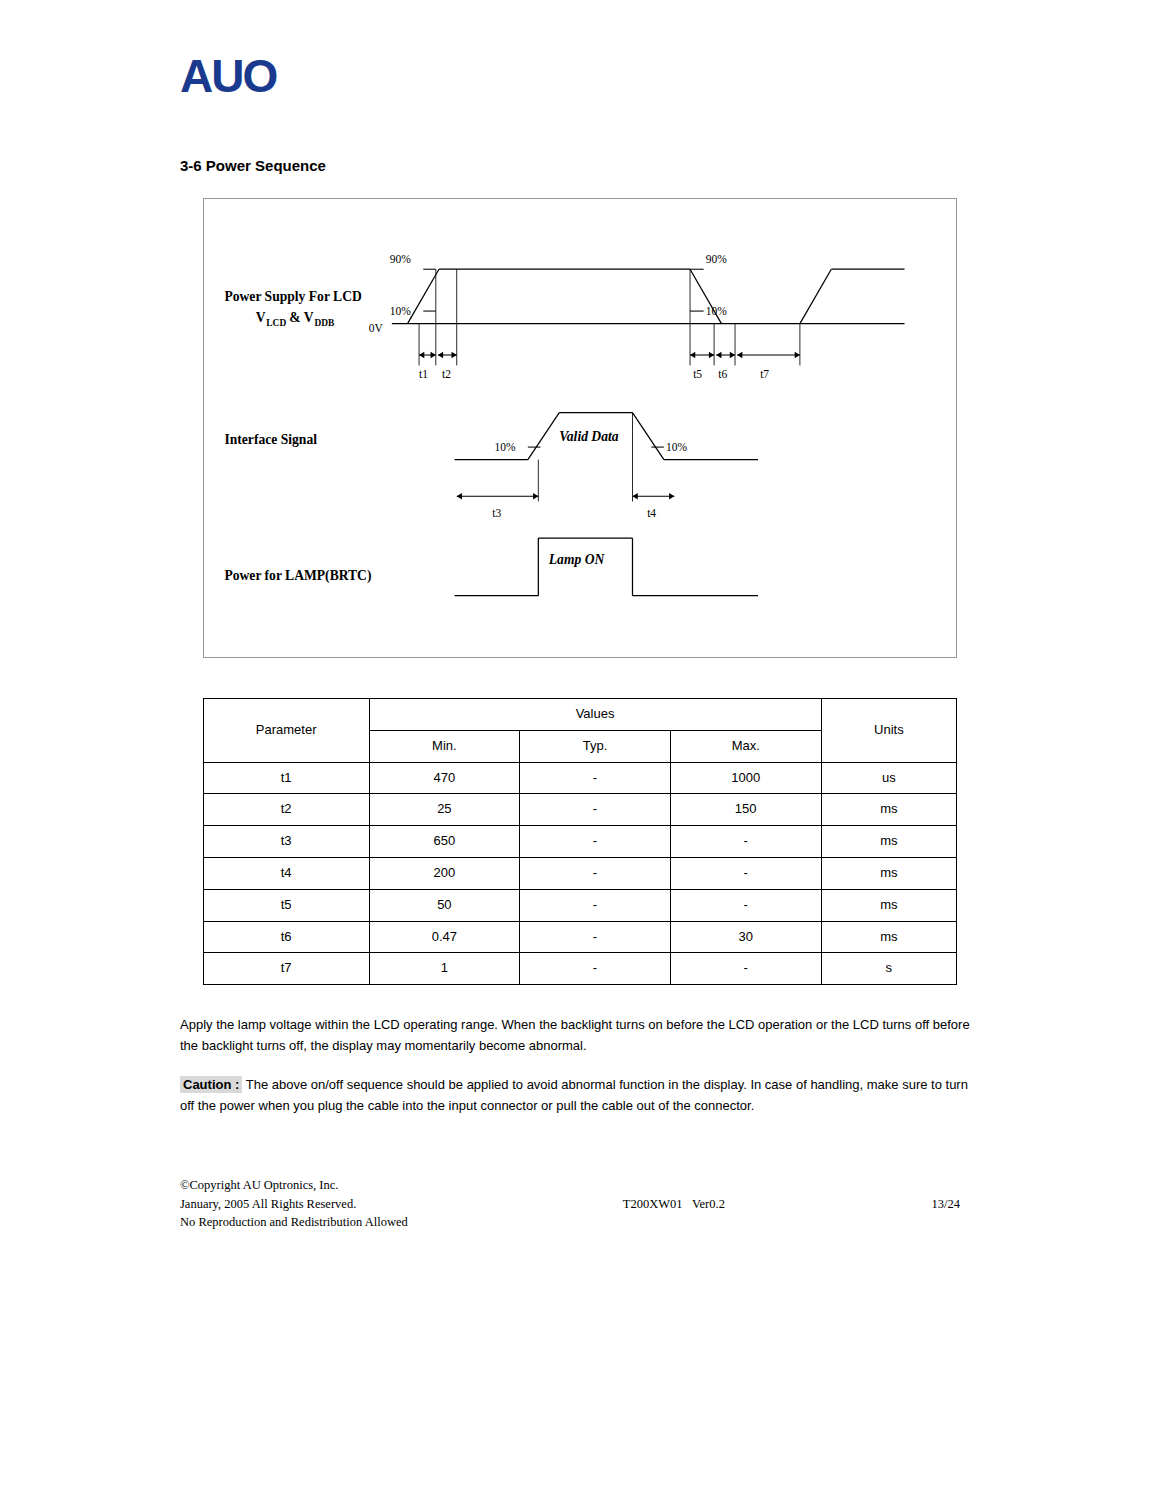AUO
3-6 Power Sequence
Power Supply For LCD V LCD & V DDB Interface Signal Power for LAMP(BRTC) 0V 90% 10% 90% 10% t1 t2 t5 t6 t7 10% 10% Valid Data t3 t4 Lamp ON
| Parameter | Values | Units |
| --- | --- | --- |
| Min. | Typ. | Max. |
| t1 | 470 | - | 1000 | us |
| t2 | 25 | - | 150 | ms |
| t3 | 650 | - | - | ms |
| t4 | 200 | - | - | ms |
| t5 | 50 | - | - | ms |
| t6 | 0.47 | - | 30 | ms |
| t7 | 1 | - | - | s |
Apply the lamp voltage within the LCD operating range. When the backlight turns on before the LCD operation or the LCD turns off before the backlight turns off, the display may momentarily become abnormal.
Caution : The above on/off sequence should be applied to avoid abnormal function in the display. In case of handling, make sure to turn off the power when you plug the cable into the input connector or pull the cable out of the connector.
©Copyright AU Optronics, Inc.
January, 2005 All Rights Reserved. T200XW01 Ver0.2 13/24
No Reproduction and Redistribution Allowed